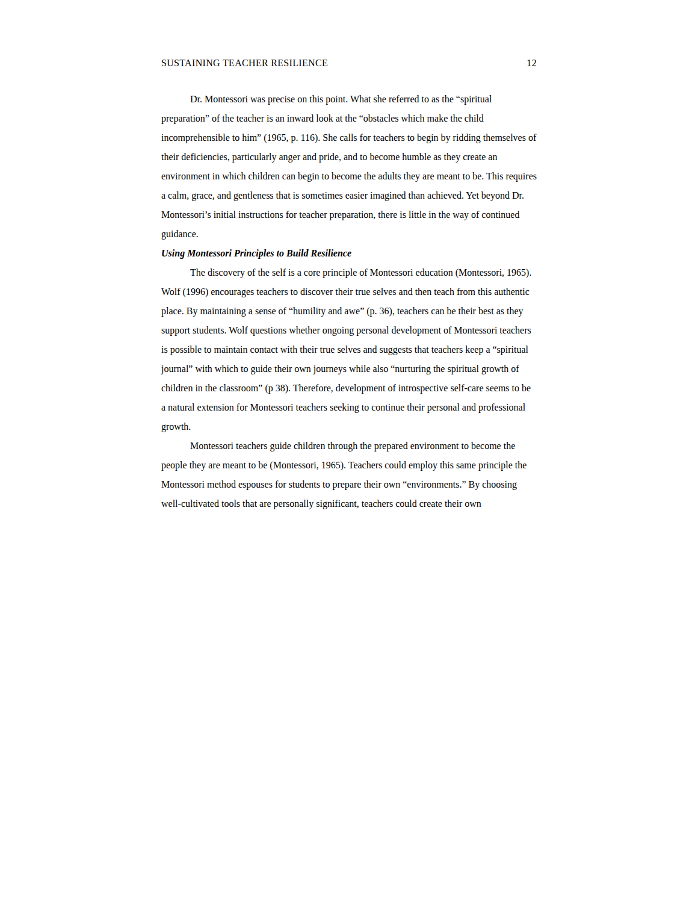Sustaining Teacher Resilience 12
Dr. Montessori was precise on this point. What she referred to as the “spiritual preparation” of the teacher is an inward look at the “obstacles which make the child incomprehensible to him” (1965, p. 116). She calls for teachers to begin by ridding themselves of their deficiencies, particularly anger and pride, and to become humble as they create an environment in which children can begin to become the adults they are meant to be. This requires a calm, grace, and gentleness that is sometimes easier imagined than achieved. Yet beyond Dr. Montessori’s initial instructions for teacher preparation, there is little in the way of continued guidance.
Using Montessori Principles to Build Resilience
The discovery of the self is a core principle of Montessori education (Montessori, 1965). Wolf (1996) encourages teachers to discover their true selves and then teach from this authentic place. By maintaining a sense of “humility and awe” (p. 36), teachers can be their best as they support students. Wolf questions whether ongoing personal development of Montessori teachers is possible to maintain contact with their true selves and suggests that teachers keep a “spiritual journal” with which to guide their own journeys while also “nurturing the spiritual growth of children in the classroom” (p 38). Therefore, development of introspective self-care seems to be a natural extension for Montessori teachers seeking to continue their personal and professional growth.
Montessori teachers guide children through the prepared environment to become the people they are meant to be (Montessori, 1965). Teachers could employ this same principle the Montessori method espouses for students to prepare their own “environments.” By choosing well-cultivated tools that are personally significant, teachers could create their own